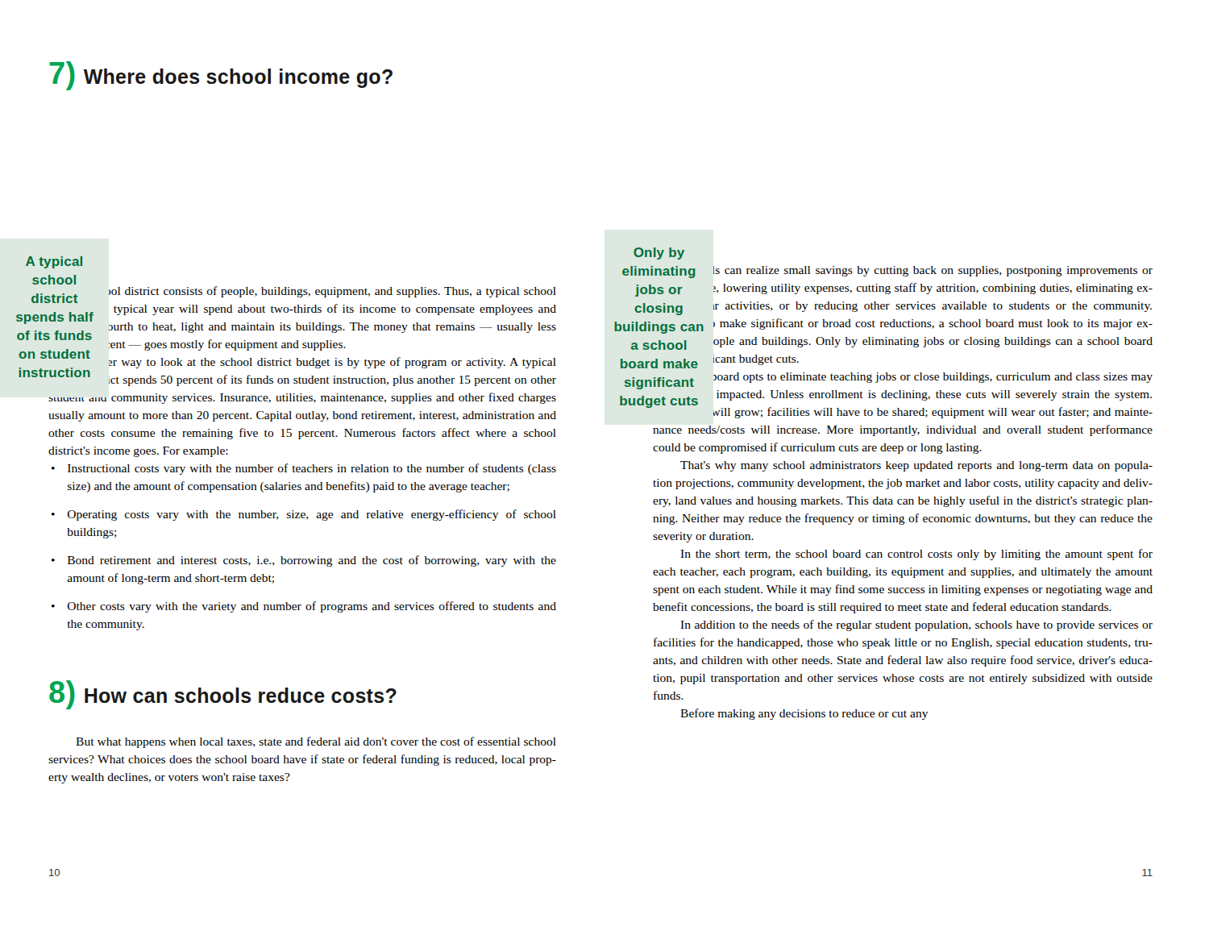7) Where does school income go?
A typical school district spends half of its funds on student instruction
A school district consists of people, buildings, equipment, and supplies. Thus, a typical school district in a typical year will spend about two-thirds of its income to compensate employees and about one-fourth to heat, light and maintain its buildings. The money that remains — usually less than 10 percent — goes mostly for equipment and supplies.
Another way to look at the school district budget is by type of program or activity. A typical school district spends 50 percent of its funds on student instruction, plus another 15 percent on other student and community services. Insurance, utilities, maintenance, supplies and other fixed charges usually amount to more than 20 percent. Capital outlay, bond retirement, interest, administration and other costs consume the remaining five to 15 percent. Numerous factors affect where a school district's income goes. For example:
Instructional costs vary with the number of teachers in relation to the number of students (class size) and the amount of compensation (salaries and benefits) paid to the average teacher;
Operating costs vary with the number, size, age and relative energy-efficiency of school buildings;
Bond retirement and interest costs, i.e., borrowing and the cost of borrowing, vary with the amount of long-term and short-term debt;
Other costs vary with the variety and number of programs and services offered to students and the community.
8) How can schools reduce costs?
But what happens when local taxes, state and federal aid don't cover the cost of essential school services? What choices does the school board have if state or federal funding is reduced, local property wealth declines, or voters won't raise taxes?
10
Only by eliminating jobs or closing buildings can a school board make significant budget cuts
Schools can realize small savings by cutting back on supplies, postponing improvements or maintenance, lowering utility expenses, cutting staff by attrition, combining duties, eliminating extra-curricular activities, or by reducing other services available to students or the community. However, to make significant or broad cost reductions, a school board must look to its major expenses – people and buildings. Only by eliminating jobs or closing buildings can a school board make significant budget cuts.
If the board opts to eliminate teaching jobs or close buildings, curriculum and class sizes may be severely impacted. Unless enrollment is declining, these cuts will severely strain the system. Class sizes will grow; facilities will have to be shared; equipment will wear out faster; and maintenance needs/costs will increase. More importantly, individual and overall student performance could be compromised if curriculum cuts are deep or long lasting.
That's why many school administrators keep updated reports and long-term data on population projections, community development, the job market and labor costs, utility capacity and delivery, land values and housing markets. This data can be highly useful in the district's strategic planning. Neither may reduce the frequency or timing of economic downturns, but they can reduce the severity or duration.
In the short term, the school board can control costs only by limiting the amount spent for each teacher, each program, each building, its equipment and supplies, and ultimately the amount spent on each student. While it may find some success in limiting expenses or negotiating wage and benefit concessions, the board is still required to meet state and federal education standards.
In addition to the needs of the regular student population, schools have to provide services or facilities for the handicapped, those who speak little or no English, special education students, truants, and children with other needs. State and federal law also require food service, driver's education, pupil transportation and other services whose costs are not entirely subsidized with outside funds.
Before making any decisions to reduce or cut any
11